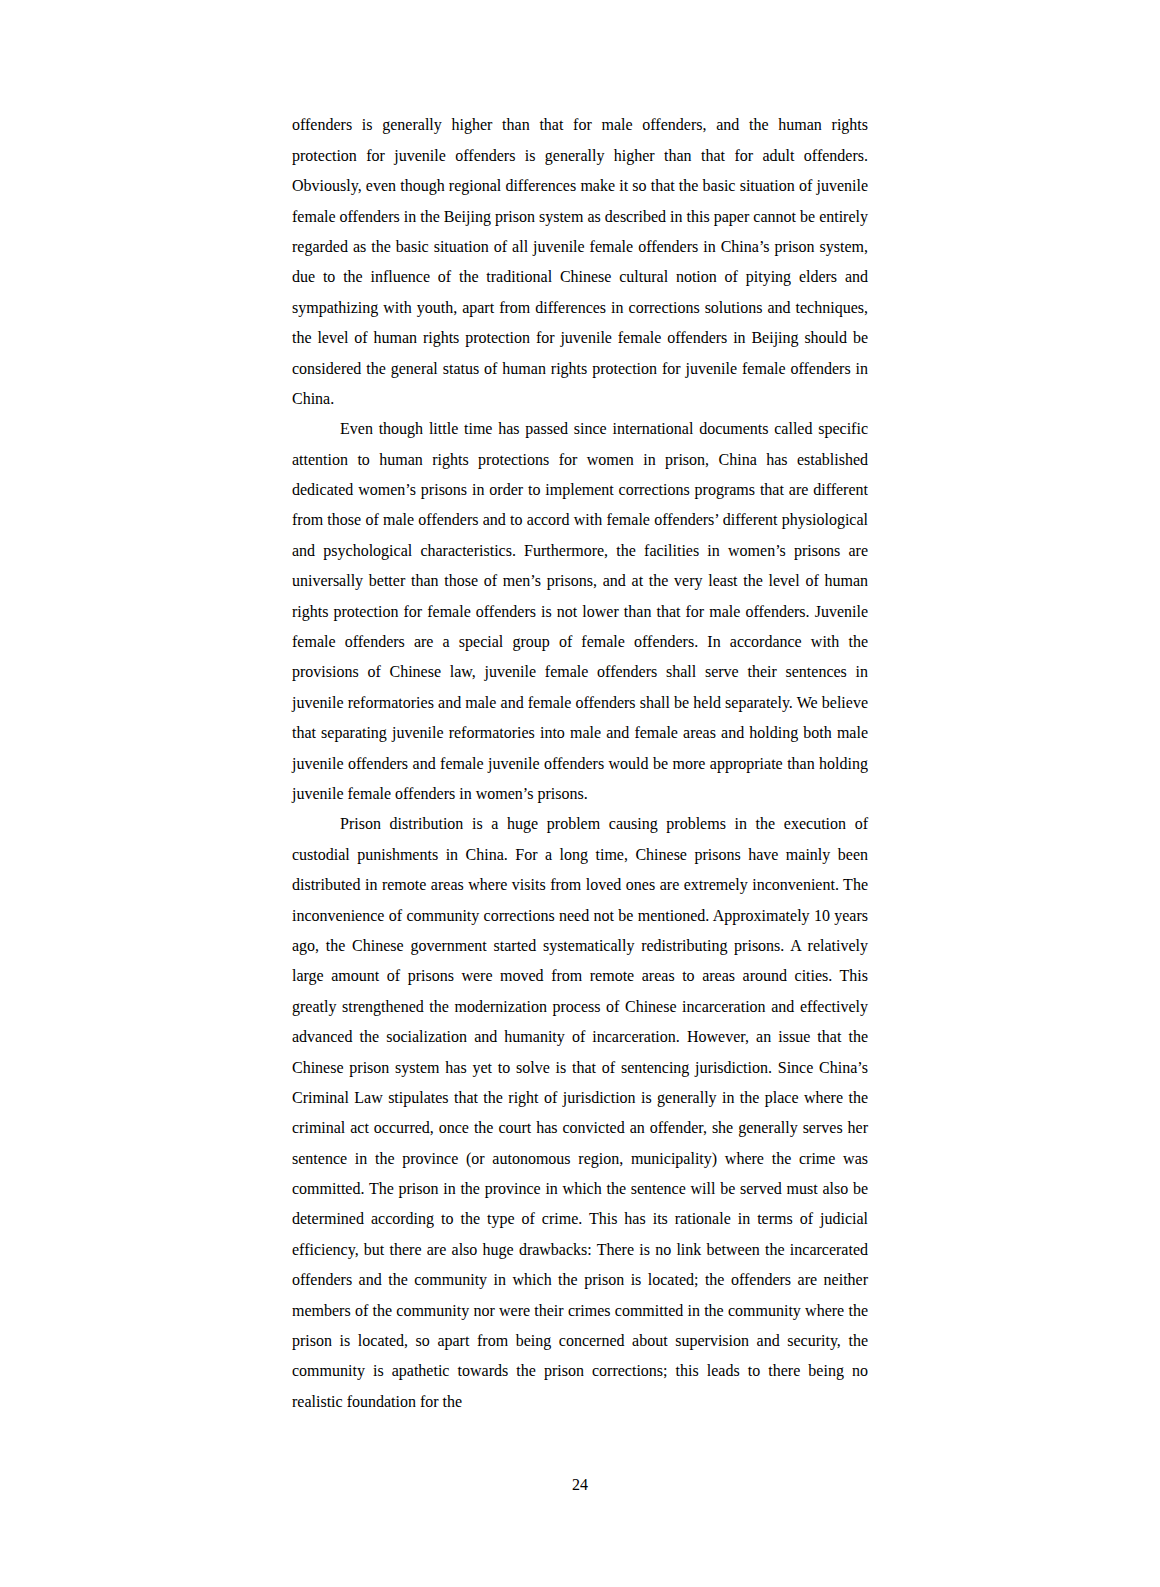offenders is generally higher than that for male offenders, and the human rights protection for juvenile offenders is generally higher than that for adult offenders. Obviously, even though regional differences make it so that the basic situation of juvenile female offenders in the Beijing prison system as described in this paper cannot be entirely regarded as the basic situation of all juvenile female offenders in China’s prison system, due to the influence of the traditional Chinese cultural notion of pitying elders and sympathizing with youth, apart from differences in corrections solutions and techniques, the level of human rights protection for juvenile female offenders in Beijing should be considered the general status of human rights protection for juvenile female offenders in China.
Even though little time has passed since international documents called specific attention to human rights protections for women in prison, China has established dedicated women’s prisons in order to implement corrections programs that are different from those of male offenders and to accord with female offenders’ different physiological and psychological characteristics. Furthermore, the facilities in women’s prisons are universally better than those of men’s prisons, and at the very least the level of human rights protection for female offenders is not lower than that for male offenders. Juvenile female offenders are a special group of female offenders. In accordance with the provisions of Chinese law, juvenile female offenders shall serve their sentences in juvenile reformatories and male and female offenders shall be held separately. We believe that separating juvenile reformatories into male and female areas and holding both male juvenile offenders and female juvenile offenders would be more appropriate than holding juvenile female offenders in women’s prisons.
Prison distribution is a huge problem causing problems in the execution of custodial punishments in China. For a long time, Chinese prisons have mainly been distributed in remote areas where visits from loved ones are extremely inconvenient. The inconvenience of community corrections need not be mentioned. Approximately 10 years ago, the Chinese government started systematically redistributing prisons. A relatively large amount of prisons were moved from remote areas to areas around cities. This greatly strengthened the modernization process of Chinese incarceration and effectively advanced the socialization and humanity of incarceration. However, an issue that the Chinese prison system has yet to solve is that of sentencing jurisdiction. Since China’s Criminal Law stipulates that the right of jurisdiction is generally in the place where the criminal act occurred, once the court has convicted an offender, she generally serves her sentence in the province (or autonomous region, municipality) where the crime was committed. The prison in the province in which the sentence will be served must also be determined according to the type of crime. This has its rationale in terms of judicial efficiency, but there are also huge drawbacks: There is no link between the incarcerated offenders and the community in which the prison is located; the offenders are neither members of the community nor were their crimes committed in the community where the prison is located, so apart from being concerned about supervision and security, the community is apathetic towards the prison corrections; this leads to there being no realistic foundation for the
24